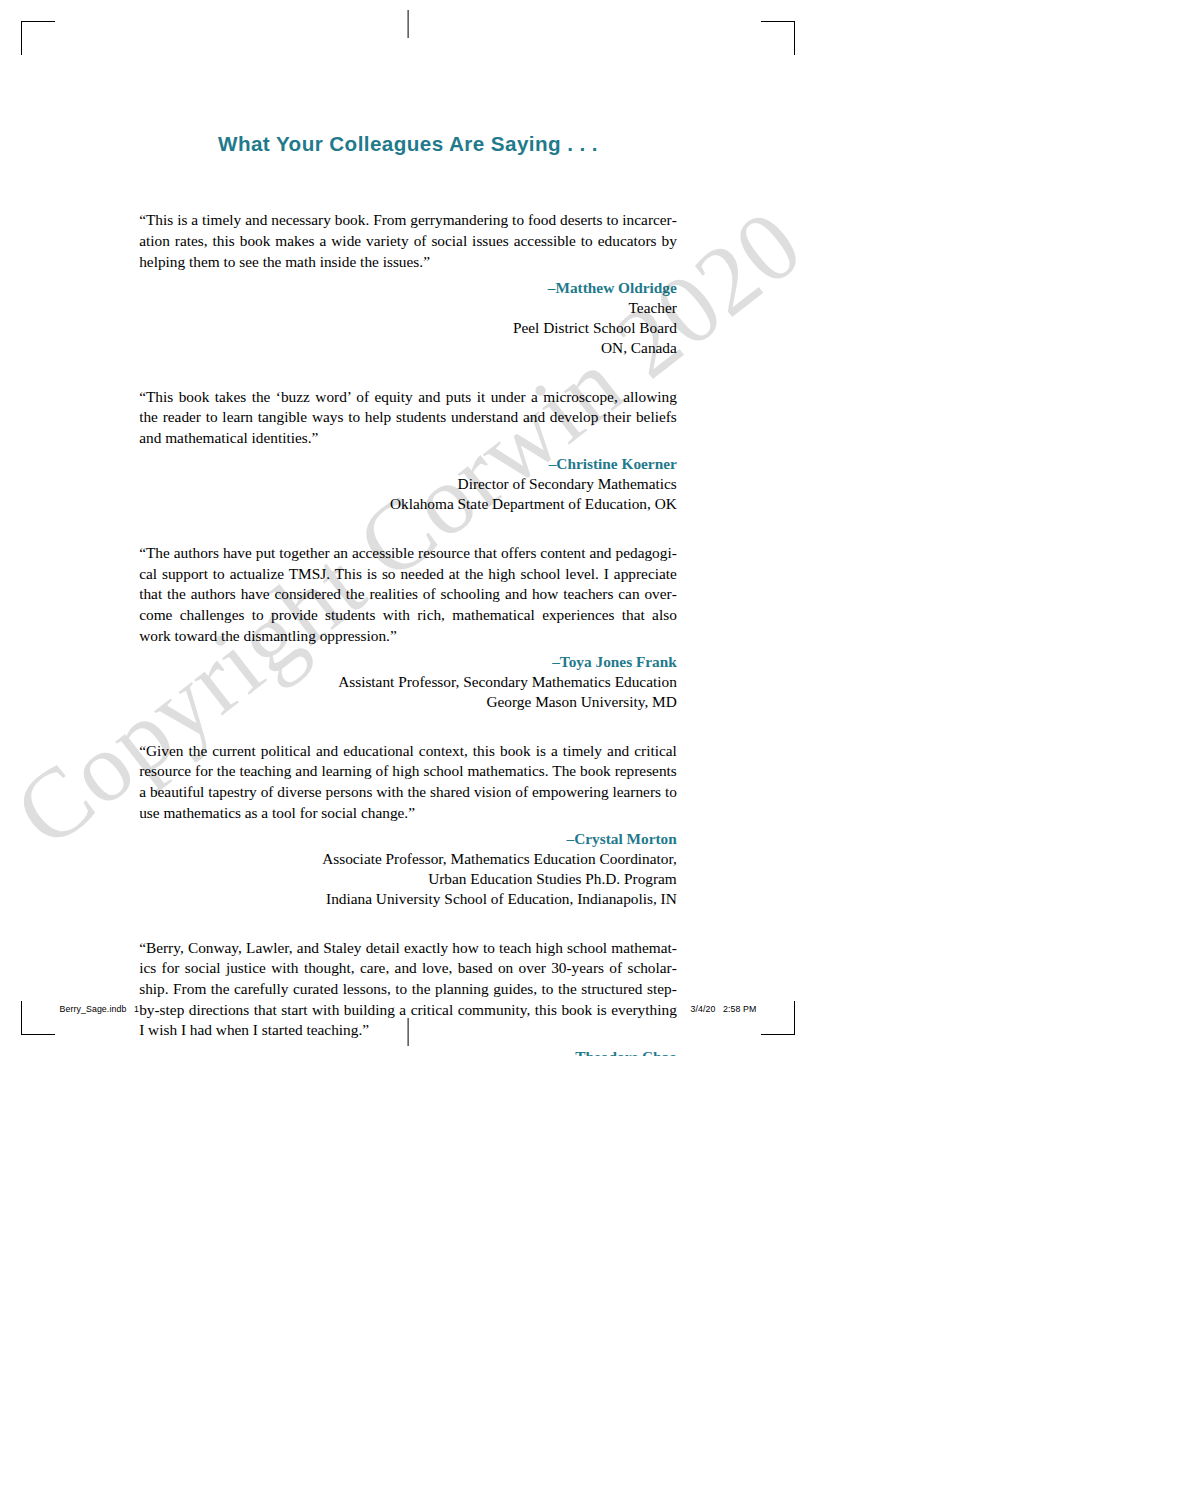Copyright Corwin 2020
What Your Colleagues Are Saying . . .
“This is a timely and necessary book. From gerrymandering to food deserts to incarceration rates, this book makes a wide variety of social issues accessible to educators by helping them to see the math inside the issues.”
–Matthew Oldridge Teacher Peel District School Board ON, Canada
“This book takes the ‘buzz word’ of equity and puts it under a microscope, allowing the reader to learn tangible ways to help students understand and develop their beliefs and mathematical identities.”
–Christine Koerner Director of Secondary Mathematics Oklahoma State Department of Education, OK
“The authors have put together an accessible resource that offers content and pedagogical support to actualize TMSJ. This is so needed at the high school level. I appreciate that the authors have considered the realities of schooling and how teachers can overcome challenges to provide students with rich, mathematical experiences that also work toward the dismantling oppression.”
–Toya Jones Frank Assistant Professor, Secondary Mathematics Education George Mason University, MD
“Given the current political and educational context, this book is a timely and critical resource for the teaching and learning of high school mathematics. The book represents a beautiful tapestry of diverse persons with the shared vision of empowering learners to use mathematics as a tool for social change.”
–Crystal Morton Associate Professor, Mathematics Education Coordinator, Urban Education Studies Ph.D. Program Indiana University School of Education, Indianapolis, IN
“Berry, Conway, Lawler, and Staley detail exactly how to teach high school mathematics for social justice with thought, care, and love, based on over 30-years of scholarship. From the carefully curated lessons, to the planning guides, to the structured step-by-step directions that start with building a critical community, this book is everything I wish I had when I started teaching.”
–Theodore Chao Assistant Professor, Mathematics Education Teaching and Learning’s STEM Program The Ohio State University, OH
Berry_Sage.indb 1 3/4/20 2:58 PM